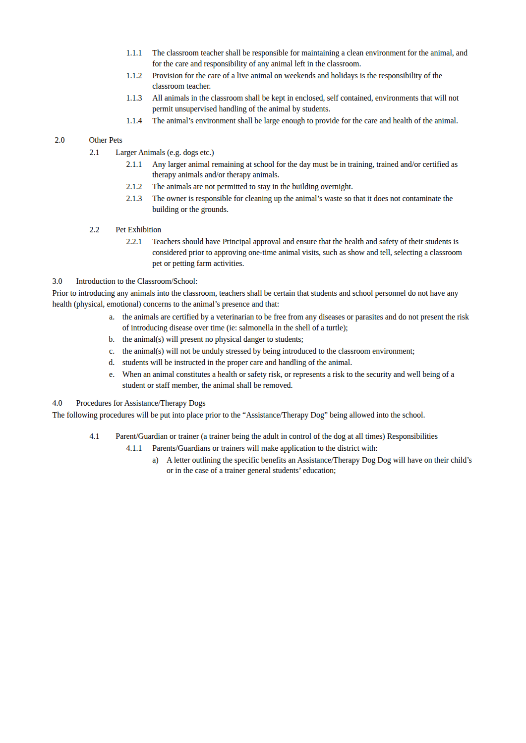1.1.1 The classroom teacher shall be responsible for maintaining a clean environment for the animal, and for the care and responsibility of any animal left in the classroom.
1.1.2 Provision for the care of a live animal on weekends and holidays is the responsibility of the classroom teacher.
1.1.3 All animals in the classroom shall be kept in enclosed, self contained, environments that will not permit unsupervised handling of the animal by students.
1.1.4 The animal’s environment shall be large enough to provide for the care and health of the animal.
2.0 Other Pets
2.1 Larger Animals (e.g. dogs etc.)
2.1.1 Any larger animal remaining at school for the day must be in training, trained and/or certified as therapy animals and/or therapy animals.
2.1.2 The animals are not permitted to stay in the building overnight.
2.1.3 The owner is responsible for cleaning up the animal’s waste so that it does not contaminate the building or the grounds.
2.2 Pet Exhibition
2.2.1 Teachers should have Principal approval and ensure that the health and safety of their students is considered prior to approving one-time animal visits, such as show and tell, selecting a classroom pet or petting farm activities.
3.0 Introduction to the Classroom/School:
Prior to introducing any animals into the classroom, teachers shall be certain that students and school personnel do not have any health (physical, emotional) concerns to the animal’s presence and that:
the animals are certified by a veterinarian to be free from any diseases or parasites and do not present the risk of introducing disease over time (ie: salmonella in the shell of a turtle);
the animal(s) will present no physical danger to students;
the animal(s) will not be unduly stressed by being introduced to the classroom environment;
students will be instructed in the proper care and handling of the animal.
When an animal constitutes a health or safety risk, or represents a risk to the security and well being of a student or staff member, the animal shall be removed.
4.0 Procedures for Assistance/Therapy Dogs
The following procedures will be put into place prior to the “Assistance/Therapy Dog” being allowed into the school.
4.1 Parent/Guardian or trainer (a trainer being the adult in control of the dog at all times) Responsibilities
4.1.1 Parents/Guardians or trainers will make application to the district with:
a) A letter outlining the specific benefits an Assistance/Therapy Dog Dog will have on their child’s or in the case of a trainer general students’ education;